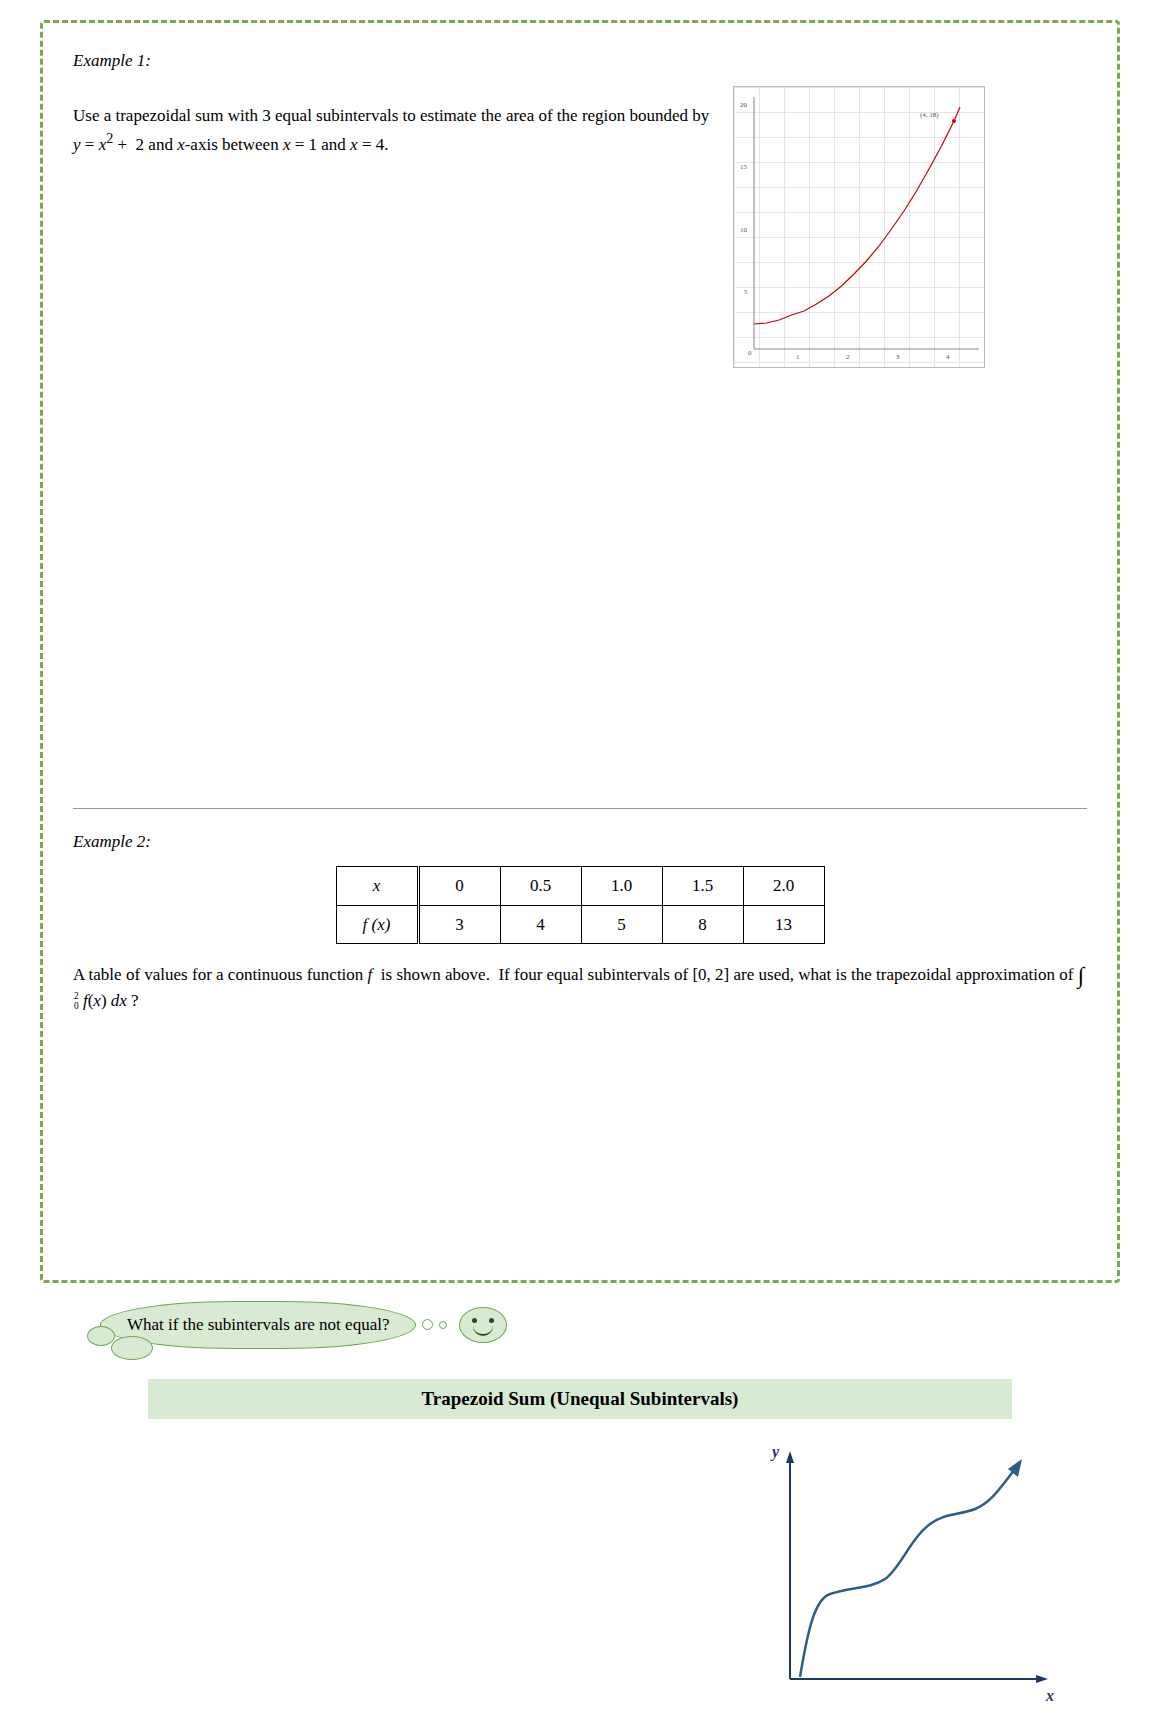Example 1:
Use a trapezoidal sum with 3 equal subintervals to estimate the area of the region bounded by y = x2 + 2 and x-axis between x = 1 and x = 4.
20 15 10 5 0 1 2 3 4 (4, 18)
Example 2:
| x | 0 | 0.5 | 1.0 | 1.5 | 2.0 |
| f ( x ) | 3 | 4 | 5 | 8 | 13 |
A table of values for a continuous function f is shown above. If four equal subintervals of [0, 2] are used, what is the trapezoidal approximation of ∫20 f(x) dx ?
What if the subintervals are not equal?
Trapezoid Sum (Unequal Subintervals)
y x